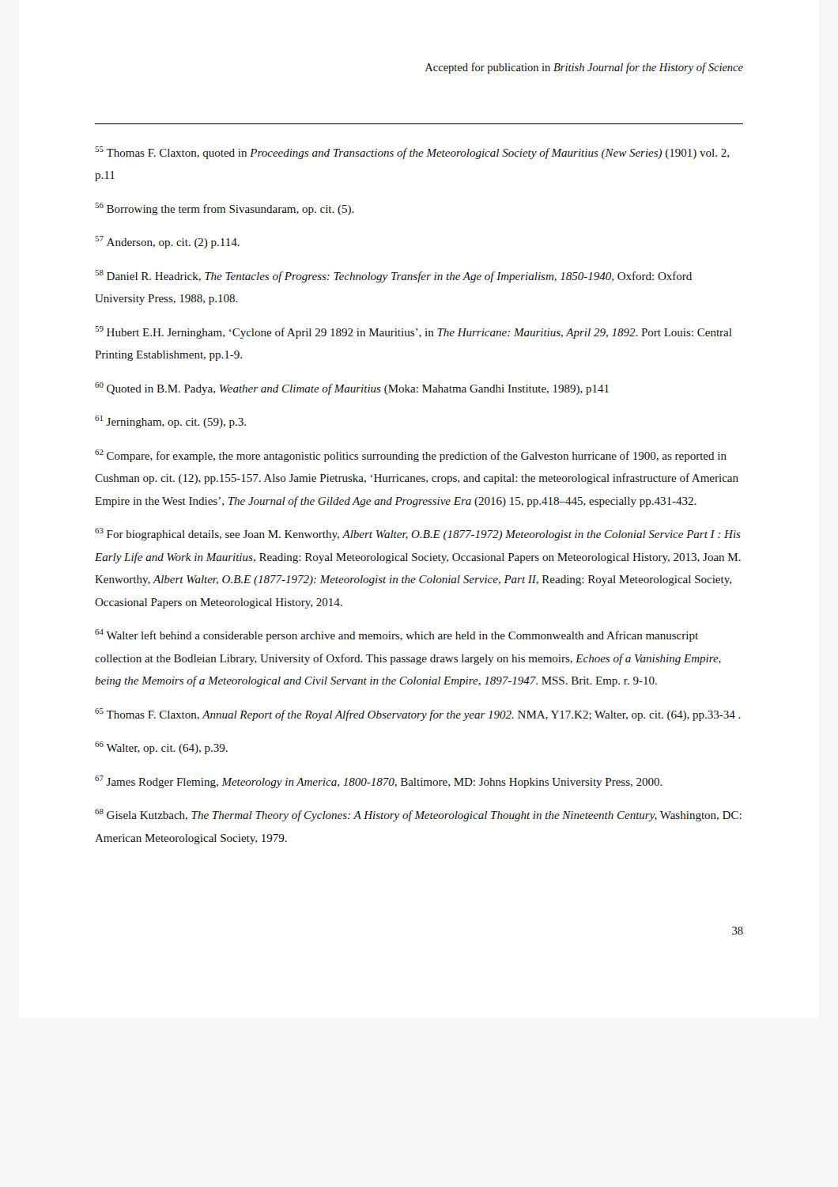Accepted for publication in British Journal for the History of Science
55Thomas F. Claxton, quoted in Proceedings and Transactions of the Meteorological Society of Mauritius (New Series) (1901) vol. 2, p.11
56Borrowing the term from Sivasundaram, op. cit. (5).
57Anderson, op. cit. (2) p.114.
58Daniel R. Headrick, The Tentacles of Progress: Technology Transfer in the Age of Imperialism, 1850-1940, Oxford: Oxford University Press, 1988, p.108.
59Hubert E.H. Jerningham, ‘Cyclone of April 29 1892 in Mauritius’, in The Hurricane: Mauritius, April 29, 1892. Port Louis: Central Printing Establishment, pp.1-9.
60Quoted in B.M. Padya, Weather and Climate of Mauritius (Moka: Mahatma Gandhi Institute, 1989), p141
61Jerningham, op. cit. (59), p.3.
62Compare, for example, the more antagonistic politics surrounding the prediction of the Galveston hurricane of 1900, as reported in Cushman op. cit. (12), pp.155-157. Also Jamie Pietruska, ‘Hurricanes, crops, and capital: the meteorological infrastructure of American Empire in the West Indies’, The Journal of the Gilded Age and Progressive Era (2016) 15, pp.418–445, especially pp.431-432.
63For biographical details, see Joan M. Kenworthy, Albert Walter, O.B.E (1877-1972) Meteorologist in the Colonial Service Part I : His Early Life and Work in Mauritius, Reading: Royal Meteorological Society, Occasional Papers on Meteorological History, 2013, Joan M. Kenworthy, Albert Walter, O.B.E (1877-1972): Meteorologist in the Colonial Service, Part II, Reading: Royal Meteorological Society, Occasional Papers on Meteorological History, 2014.
64Walter left behind a considerable person archive and memoirs, which are held in the Commonwealth and African manuscript collection at the Bodleian Library, University of Oxford. This passage draws largely on his memoirs, Echoes of a Vanishing Empire, being the Memoirs of a Meteorological and Civil Servant in the Colonial Empire, 1897-1947. MSS. Brit. Emp. r. 9-10.
65Thomas F. Claxton, Annual Report of the Royal Alfred Observatory for the year 1902. NMA, Y17.K2; Walter, op. cit. (64), pp.33-34 .
66Walter, op. cit. (64), p.39.
67James Rodger Fleming, Meteorology in America, 1800-1870, Baltimore, MD: Johns Hopkins University Press, 2000.
68Gisela Kutzbach, The Thermal Theory of Cyclones: A History of Meteorological Thought in the Nineteenth Century, Washington, DC: American Meteorological Society, 1979.
38